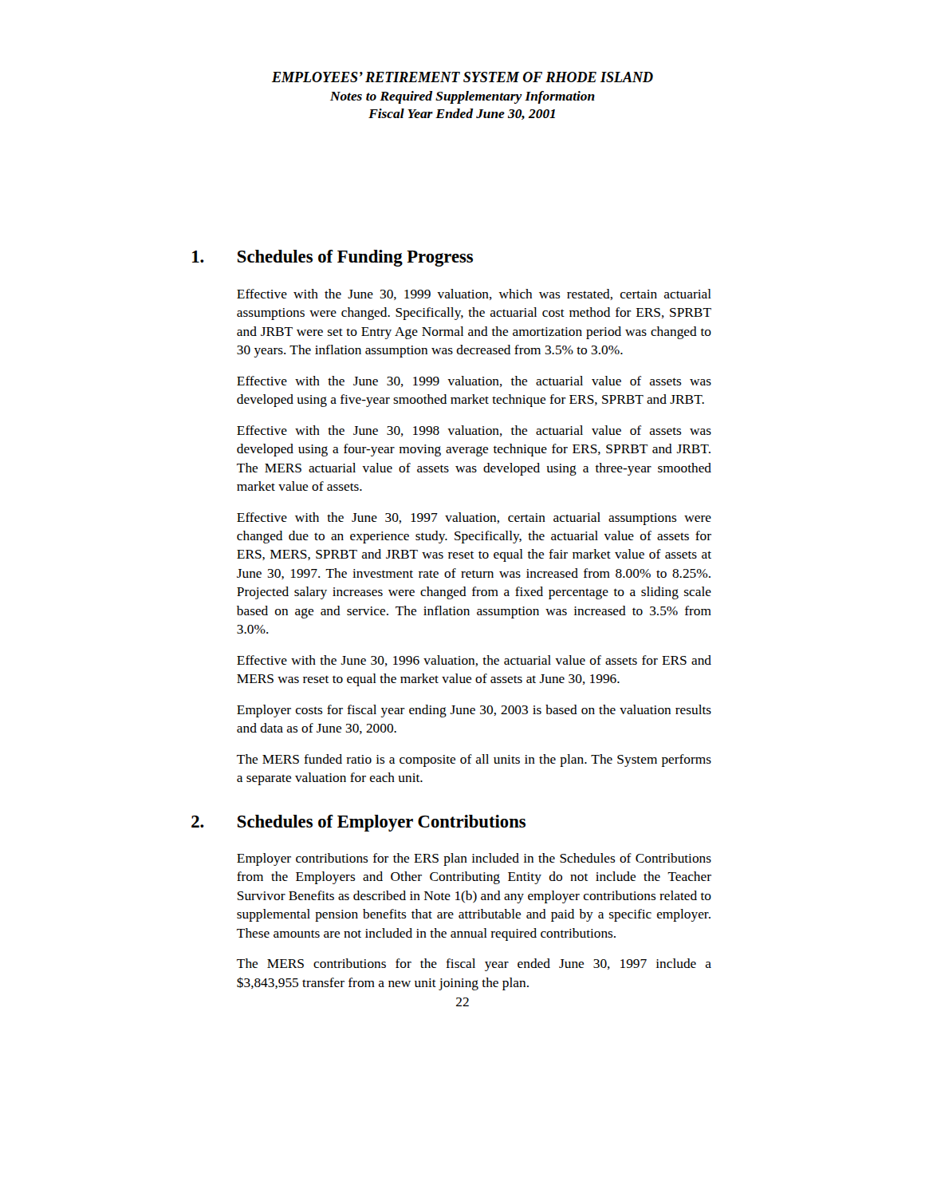EMPLOYEES’ RETIREMENT SYSTEM OF RHODE ISLAND
Notes to Required Supplementary Information
Fiscal Year Ended June 30, 2001
1. Schedules of Funding Progress
Effective with the June 30, 1999 valuation, which was restated, certain actuarial assumptions were changed. Specifically, the actuarial cost method for ERS, SPRBT and JRBT were set to Entry Age Normal and the amortization period was changed to 30 years. The inflation assumption was decreased from 3.5% to 3.0%.
Effective with the June 30, 1999 valuation, the actuarial value of assets was developed using a five-year smoothed market technique for ERS, SPRBT and JRBT.
Effective with the June 30, 1998 valuation, the actuarial value of assets was developed using a four-year moving average technique for ERS, SPRBT and JRBT. The MERS actuarial value of assets was developed using a three-year smoothed market value of assets.
Effective with the June 30, 1997 valuation, certain actuarial assumptions were changed due to an experience study. Specifically, the actuarial value of assets for ERS, MERS, SPRBT and JRBT was reset to equal the fair market value of assets at June 30, 1997. The investment rate of return was increased from 8.00% to 8.25%. Projected salary increases were changed from a fixed percentage to a sliding scale based on age and service. The inflation assumption was increased to 3.5% from 3.0%.
Effective with the June 30, 1996 valuation, the actuarial value of assets for ERS and MERS was reset to equal the market value of assets at June 30, 1996.
Employer costs for fiscal year ending June 30, 2003 is based on the valuation results and data as of June 30, 2000.
The MERS funded ratio is a composite of all units in the plan. The System performs a separate valuation for each unit.
2. Schedules of Employer Contributions
Employer contributions for the ERS plan included in the Schedules of Contributions from the Employers and Other Contributing Entity do not include the Teacher Survivor Benefits as described in Note 1(b) and any employer contributions related to supplemental pension benefits that are attributable and paid by a specific employer. These amounts are not included in the annual required contributions.
The MERS contributions for the fiscal year ended June 30, 1997 include a $3,843,955 transfer from a new unit joining the plan.
22